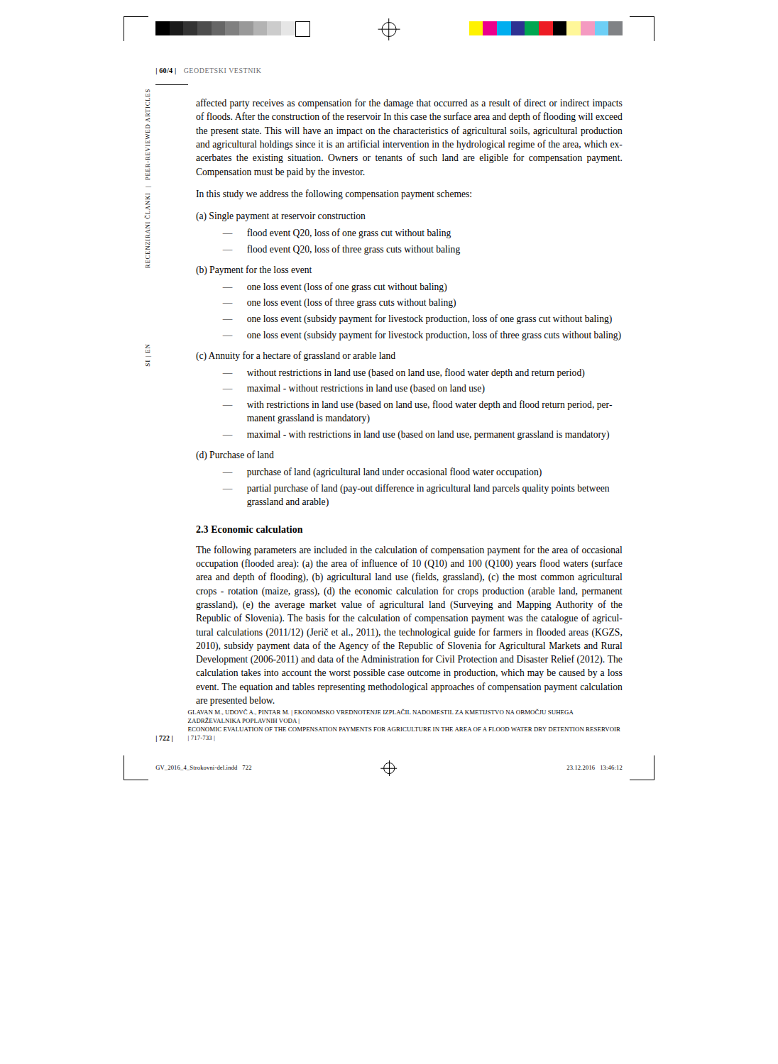| 60/4 | GEODETSKI VESTNIK
RECENZIRANI ČLANKI | PEER-REVIEWED ARTICLES
SI | EN
affected party receives as compensation for the damage that occurred as a result of direct or indirect impacts of floods. After the construction of the reservoir In this case the surface area and depth of flooding will exceed the present state. This will have an impact on the characteristics of agricultural soils, agricultural production and agricultural holdings since it is an artificial intervention in the hydrological regime of the area, which exacerbates the existing situation. Owners or tenants of such land are eligible for compensation payment. Compensation must be paid by the investor.
In this study we address the following compensation payment schemes:
(a) Single payment at reservoir construction
flood event Q20, loss of one grass cut without baling
flood event Q20, loss of three grass cuts without baling
(b) Payment for the loss event
one loss event (loss of one grass cut without baling)
one loss event (loss of three grass cuts without baling)
one loss event (subsidy payment for livestock production, loss of one grass cut without baling)
one loss event (subsidy payment for livestock production, loss of three grass cuts without baling)
(c) Annuity for a hectare of grassland or arable land
without restrictions in land use (based on land use, flood water depth and return period)
maximal - without restrictions in land use (based on land use)
with restrictions in land use (based on land use, flood water depth and flood return period, permanent grassland is mandatory)
maximal - with restrictions in land use (based on land use, permanent grassland is mandatory)
(d) Purchase of land
purchase of land (agricultural land under occasional flood water occupation)
partial purchase of land (pay-out difference in agricultural land parcels quality points between grassland and arable)
2.3 Economic calculation
The following parameters are included in the calculation of compensation payment for the area of occasional occupation (flooded area): (a) the area of influence of 10 (Q10) and 100 (Q100) years flood waters (surface area and depth of flooding), (b) agricultural land use (fields, grassland), (c) the most common agricultural crops - rotation (maize, grass), (d) the economic calculation for crops production (arable land, permanent grassland), (e) the average market value of agricultural land (Surveying and Mapping Authority of the Republic of Slovenia). The basis for the calculation of compensation payment was the catalogue of agricultural calculations (2011/12) (Jerič et al., 2011), the technological guide for farmers in flooded areas (KGZS, 2010), subsidy payment data of the Agency of the Republic of Slovenia for Agricultural Markets and Rural Development (2006-2011) and data of the Administration for Civil Protection and Disaster Relief (2012). The calculation takes into account the worst possible case outcome in production, which may be caused by a loss event. The equation and tables representing methodological approaches of compensation payment calculation are presented below.
| 722 |
Glavan M., Udovč A., Pintar M. | EKONOMSKO VREDNOTENJE IZPLAČIL NADOMESTIL ZA KMETIJSTVO NA OBMOČJU SUHEGA ZADRŽEVALNIKA POPLAVNIH VODA | ECONOMIC EVALUATION OF THE COMPENSATION PAYMENTS FOR AGRICULTURE IN THE AREA OF A FLOOD WATER DRY DETENTION RESERVOIR | 717-733 |
GV_2016_4_Strokovni-del.indd 722 23.12.2016 13:46:12